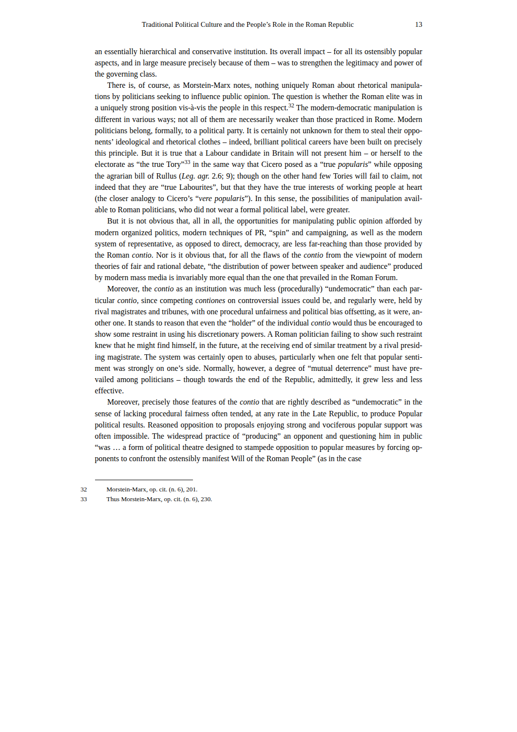Traditional Political Culture and the People’s Role in the Roman Republic 13
an essentially hierarchical and conservative institution. Its overall impact – for all its ostensibly popular aspects, and in large measure precisely because of them – was to strengthen the legitimacy and power of the governing class.
There is, of course, as Morstein-Marx notes, nothing uniquely Roman about rhetorical manipulations by politicians seeking to influence public opinion. The question is whether the Roman elite was in a uniquely strong position vis-à-vis the people in this respect.32 The modern-democratic manipulation is different in various ways; not all of them are necessarily weaker than those practiced in Rome. Modern politicians belong, formally, to a political party. It is certainly not unknown for them to steal their opponents’ ideological and rhetorical clothes – indeed, brilliant political careers have been built on precisely this principle. But it is true that a Labour candidate in Britain will not present him – or herself to the electorate as “the true Tory”33 in the same way that Cicero posed as a “true popularis” while opposing the agrarian bill of Rullus (Leg. agr. 2.6; 9); though on the other hand few Tories will fail to claim, not indeed that they are “true Labourites”, but that they have the true interests of working people at heart (the closer analogy to Cicero’s “vere popularis”). In this sense, the possibilities of manipulation available to Roman politicians, who did not wear a formal political label, were greater.
But it is not obvious that, all in all, the opportunities for manipulating public opinion afforded by modern organized politics, modern techniques of PR, “spin” and campaigning, as well as the modern system of representative, as opposed to direct, democracy, are less far-reaching than those provided by the Roman contio. Nor is it obvious that, for all the flaws of the contio from the viewpoint of modern theories of fair and rational debate, “the distribution of power between speaker and audience” produced by modern mass media is invariably more equal than the one that prevailed in the Roman Forum.
Moreover, the contio as an institution was much less (procedurally) “undemocratic” than each particular contio, since competing contiones on controversial issues could be, and regularly were, held by rival magistrates and tribunes, with one procedural unfairness and political bias offsetting, as it were, another one. It stands to reason that even the “holder” of the individual contio would thus be encouraged to show some restraint in using his discretionary powers. A Roman politician failing to show such restraint knew that he might find himself, in the future, at the receiving end of similar treatment by a rival presiding magistrate. The system was certainly open to abuses, particularly when one felt that popular sentiment was strongly on one’s side. Normally, however, a degree of “mutual deterrence” must have prevailed among politicians – though towards the end of the Republic, admittedly, it grew less and less effective.
Moreover, precisely those features of the contio that are rightly described as “undemocratic” in the sense of lacking procedural fairness often tended, at any rate in the Late Republic, to produce Popular political results. Reasoned opposition to proposals enjoying strong and vociferous popular support was often impossible. The widespread practice of “producing” an opponent and questioning him in public “was … a form of political theatre designed to stampede opposition to popular measures by forcing opponents to confront the ostensibly manifest Will of the Roman People” (as in the case
32 Morstein-Marx, op. cit. (n. 6), 201.
33 Thus Morstein-Marx, op. cit. (n. 6), 230.